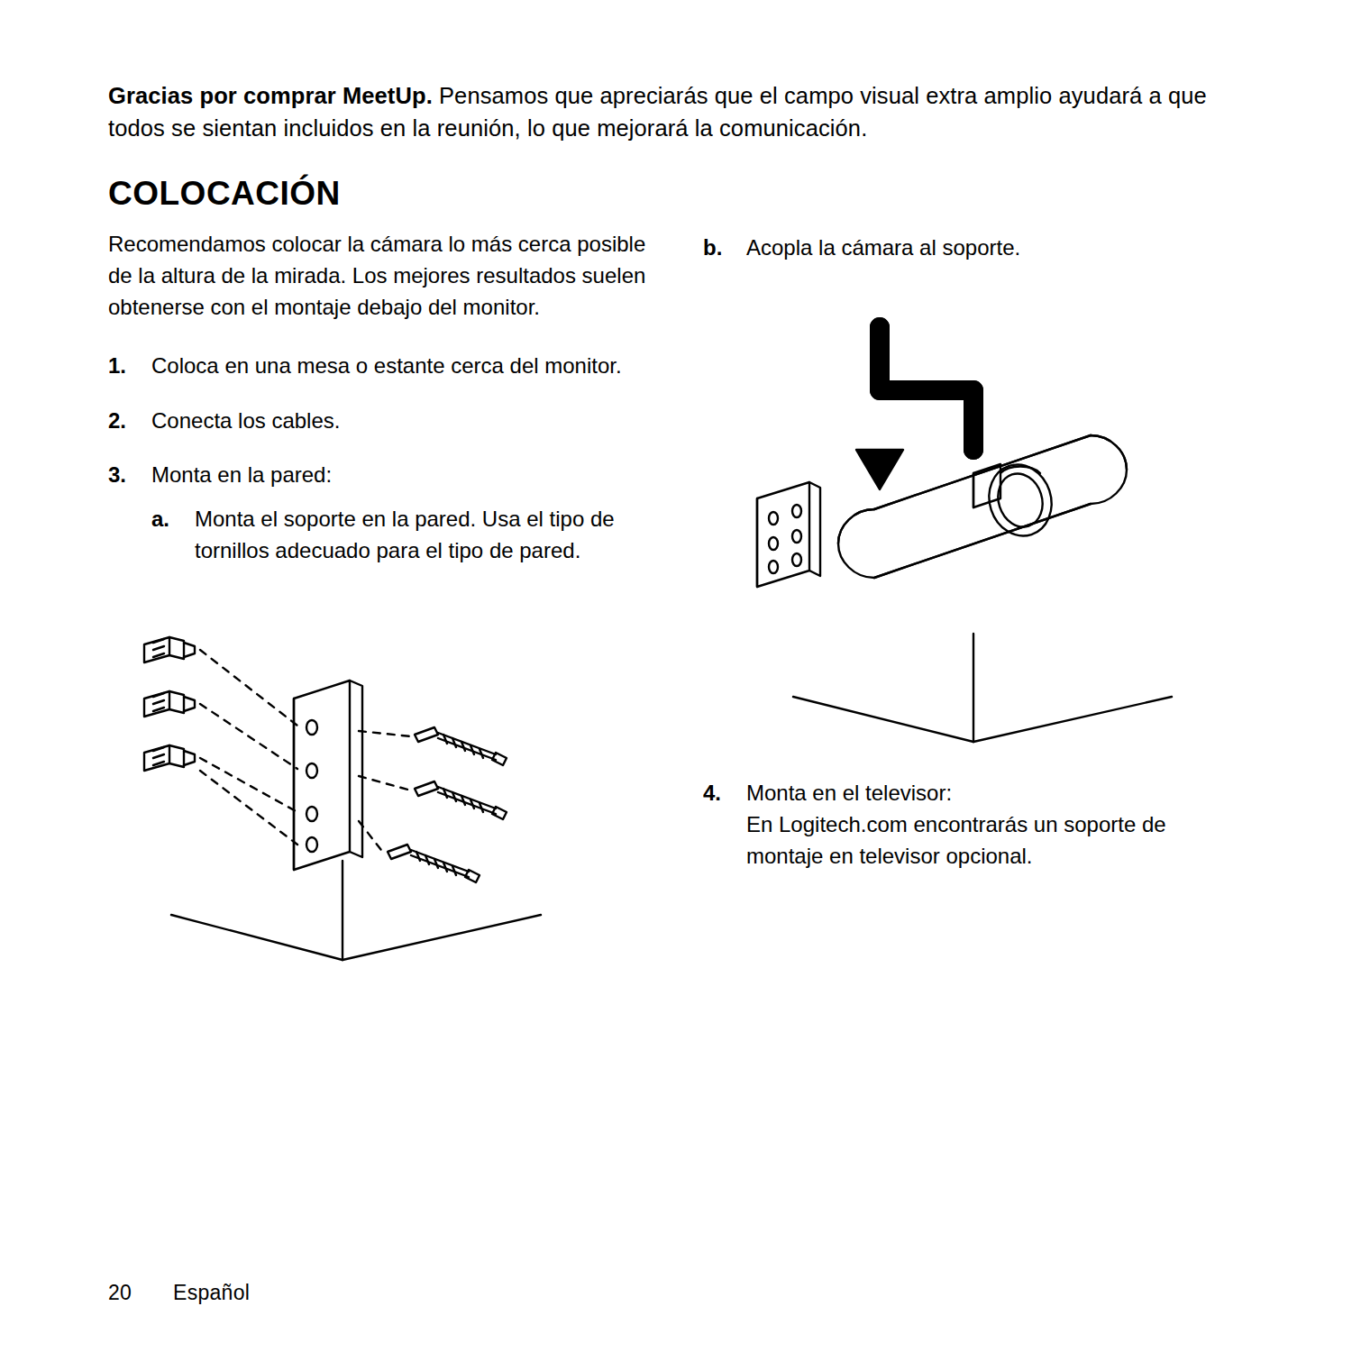Gracias por comprar MeetUp. Pensamos que apreciarás que el campo visual extra amplio ayudará a que todos se sientan incluidos en la reunión, lo que mejorará la comunicación.
COLOCACIÓN
Recomendamos colocar la cámara lo más cerca posible de la altura de la mirada. Los mejores resultados suelen obtenerse con el montaje debajo del monitor.
1. Coloca en una mesa o estante cerca del monitor.
2. Conecta los cables.
3. Monta en la pared:
a. Monta el soporte en la pared. Usa el tipo de tornillos adecuado para el tipo de pared.
b. Acopla la cámara al soporte.
4. Monta en el televisor:
En Logitech.com encontrarás un soporte de montaje en televisor opcional.
20 Español